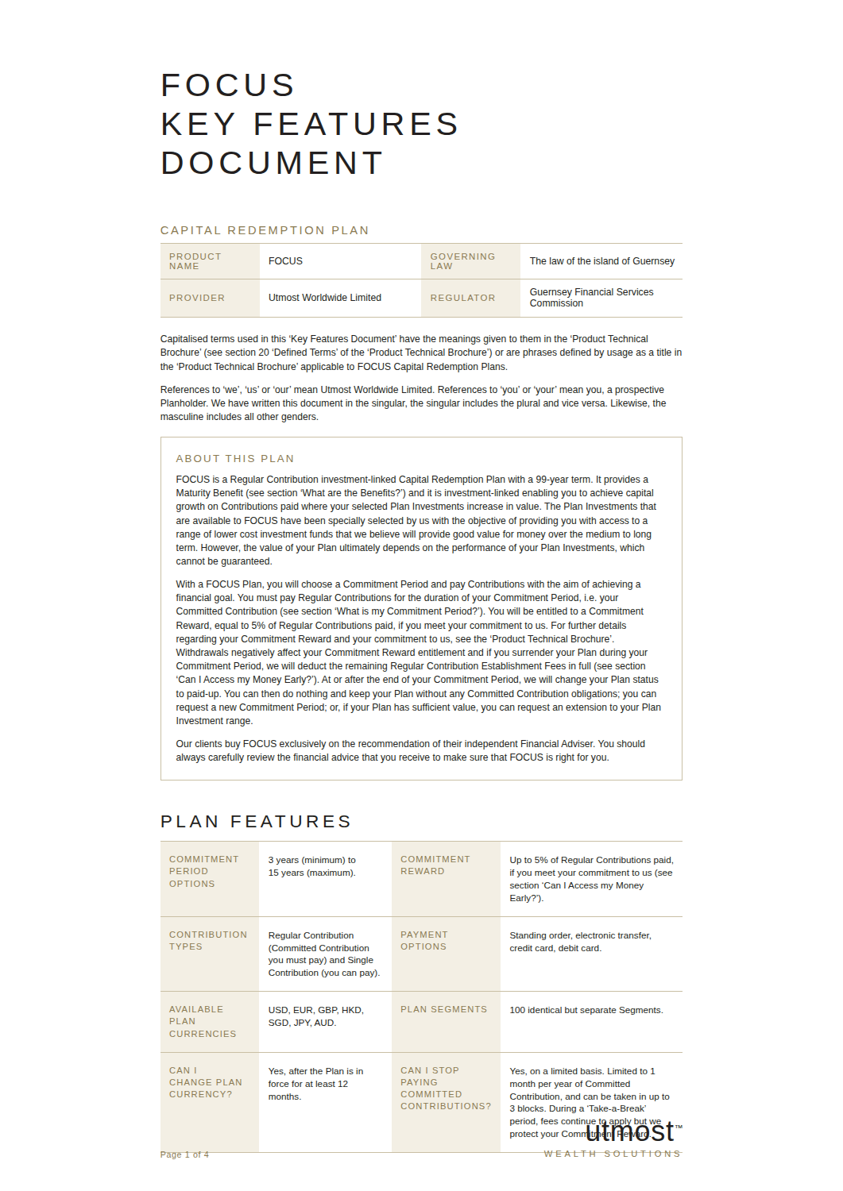FOCUS
KEY FEATURES DOCUMENT
Capital Redemption Plan
| PRODUCT NAME | FOCUS | GOVERNING LAW | The law of the island of Guernsey |
| PROVIDER | Utmost Worldwide Limited | REGULATOR | Guernsey Financial Services Commission |
Capitalised terms used in this ‘Key Features Document’ have the meanings given to them in the ‘Product Technical Brochure’ (see section 20 ‘Defined Terms’ of the ‘Product Technical Brochure’) or are phrases defined by usage as a title in the ‘Product Technical Brochure’ applicable to FOCUS Capital Redemption Plans.
References to ‘we’, ‘us’ or ‘our’ mean Utmost Worldwide Limited. References to ‘you’ or ‘your’ mean you, a prospective Planholder. We have written this document in the singular, the singular includes the plural and vice versa. Likewise, the masculine includes all other genders.
About this Plan
FOCUS is a Regular Contribution investment-linked Capital Redemption Plan with a 99-year term. It provides a Maturity Benefit (see section ‘What are the Benefits?’) and it is investment-linked enabling you to achieve capital growth on Contributions paid where your selected Plan Investments increase in value. The Plan Investments that are available to FOCUS have been specially selected by us with the objective of providing you with access to a range of lower cost investment funds that we believe will provide good value for money over the medium to long term. However, the value of your Plan ultimately depends on the performance of your Plan Investments, which cannot be guaranteed.
With a FOCUS Plan, you will choose a Commitment Period and pay Contributions with the aim of achieving a financial goal. You must pay Regular Contributions for the duration of your Commitment Period, i.e. your Committed Contribution (see section ‘What is my Commitment Period?’). You will be entitled to a Commitment Reward, equal to 5% of Regular Contributions paid, if you meet your commitment to us. For further details regarding your Commitment Reward and your commitment to us, see the ‘Product Technical Brochure’. Withdrawals negatively affect your Commitment Reward entitlement and if you surrender your Plan during your Commitment Period, we will deduct the remaining Regular Contribution Establishment Fees in full (see section ‘Can I Access my Money Early?’). At or after the end of your Commitment Period, we will change your Plan status to paid-up. You can then do nothing and keep your Plan without any Committed Contribution obligations; you can request a new Commitment Period; or, if your Plan has sufficient value, you can request an extension to your Plan Investment range.
Our clients buy FOCUS exclusively on the recommendation of their independent Financial Adviser. You should always carefully review the financial advice that you receive to make sure that FOCUS is right for you.
PLAN FEATURES
| COMMITMENT PERIOD OPTIONS | 3 years (minimum) to 15 years (maximum). | COMMITMENT REWARD | Up to 5% of Regular Contributions paid, if you meet your commitment to us (see section ‘Can I Access my Money Early?’). |
| CONTRIBUTION TYPES | Regular Contribution (Committed Contribution you must pay) and Single Contribution (you can pay). | PAYMENT OPTIONS | Standing order, electronic transfer, credit card, debit card. |
| AVAILABLE PLAN CURRENCIES | USD, EUR, GBP, HKD, SGD, JPY, AUD. | PLAN SEGMENTS | 100 identical but separate Segments. |
| CAN I CHANGE PLAN CURRENCY? | Yes, after the Plan is in force for at least 12 months. | CAN I STOP PAYING COMMITTED CONTRIBUTIONS? | Yes, on a limited basis. Limited to 1 month per year of Committed Contribution, and can be taken in up to 3 blocks. During a ‘Take-a-Break’ period, fees continue to apply but we protect your Commitment Reward. |
Page 1 of 4
utmost™
WEALTH SOLUTIONS